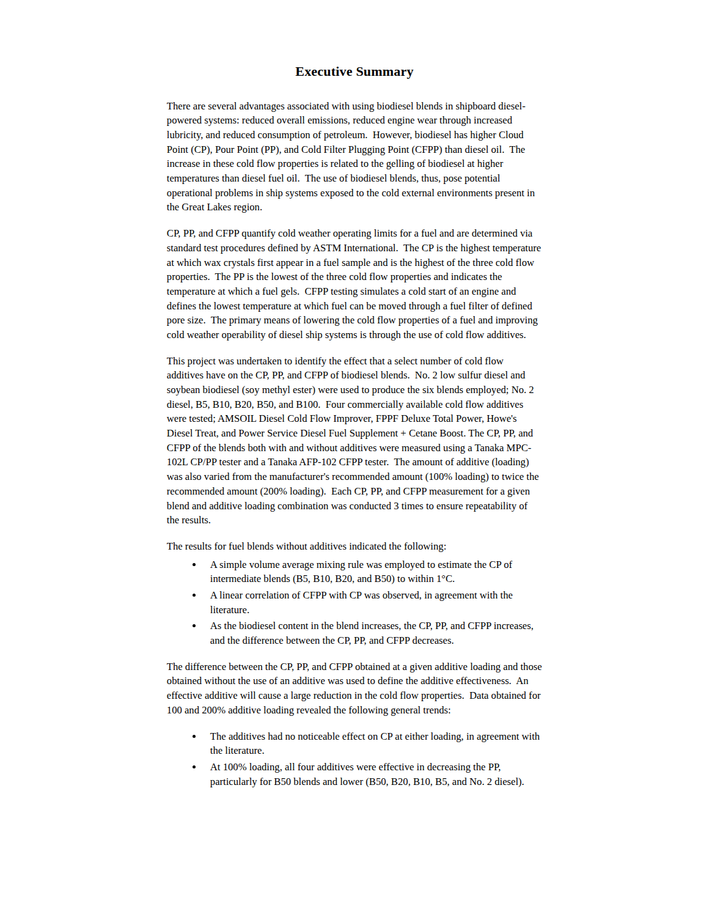Executive Summary
There are several advantages associated with using biodiesel blends in shipboard diesel-powered systems: reduced overall emissions, reduced engine wear through increased lubricity, and reduced consumption of petroleum. However, biodiesel has higher Cloud Point (CP), Pour Point (PP), and Cold Filter Plugging Point (CFPP) than diesel oil. The increase in these cold flow properties is related to the gelling of biodiesel at higher temperatures than diesel fuel oil. The use of biodiesel blends, thus, pose potential operational problems in ship systems exposed to the cold external environments present in the Great Lakes region.
CP, PP, and CFPP quantify cold weather operating limits for a fuel and are determined via standard test procedures defined by ASTM International. The CP is the highest temperature at which wax crystals first appear in a fuel sample and is the highest of the three cold flow properties. The PP is the lowest of the three cold flow properties and indicates the temperature at which a fuel gels. CFPP testing simulates a cold start of an engine and defines the lowest temperature at which fuel can be moved through a fuel filter of defined pore size. The primary means of lowering the cold flow properties of a fuel and improving cold weather operability of diesel ship systems is through the use of cold flow additives.
This project was undertaken to identify the effect that a select number of cold flow additives have on the CP, PP, and CFPP of biodiesel blends. No. 2 low sulfur diesel and soybean biodiesel (soy methyl ester) were used to produce the six blends employed; No. 2 diesel, B5, B10, B20, B50, and B100. Four commercially available cold flow additives were tested; AMSOIL Diesel Cold Flow Improver, FPPF Deluxe Total Power, Howe's Diesel Treat, and Power Service Diesel Fuel Supplement + Cetane Boost. The CP, PP, and CFPP of the blends both with and without additives were measured using a Tanaka MPC-102L CP/PP tester and a Tanaka AFP-102 CFPP tester. The amount of additive (loading) was also varied from the manufacturer's recommended amount (100% loading) to twice the recommended amount (200% loading). Each CP, PP, and CFPP measurement for a given blend and additive loading combination was conducted 3 times to ensure repeatability of the results.
The results for fuel blends without additives indicated the following:
A simple volume average mixing rule was employed to estimate the CP of intermediate blends (B5, B10, B20, and B50) to within 1°C.
A linear correlation of CFPP with CP was observed, in agreement with the literature.
As the biodiesel content in the blend increases, the CP, PP, and CFPP increases, and the difference between the CP, PP, and CFPP decreases.
The difference between the CP, PP, and CFPP obtained at a given additive loading and those obtained without the use of an additive was used to define the additive effectiveness. An effective additive will cause a large reduction in the cold flow properties. Data obtained for 100 and 200% additive loading revealed the following general trends:
The additives had no noticeable effect on CP at either loading, in agreement with the literature.
At 100% loading, all four additives were effective in decreasing the PP, particularly for B50 blends and lower (B50, B20, B10, B5, and No. 2 diesel).